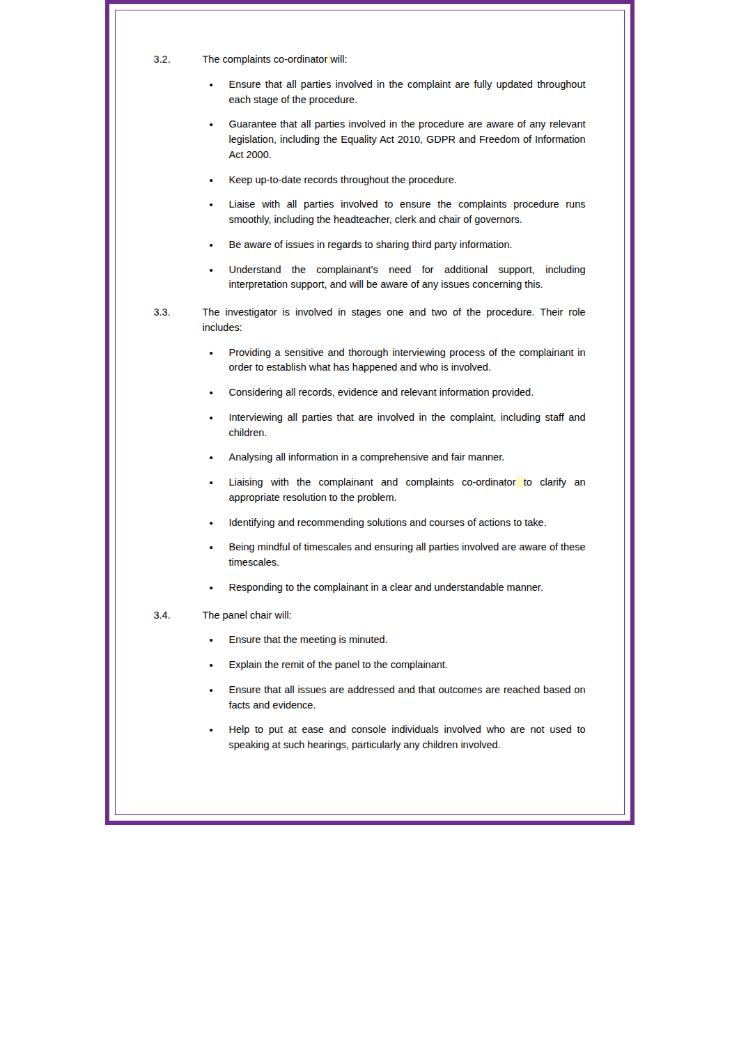3.2.
The complaints co-ordinator will:
Ensure that all parties involved in the complaint are fully updated throughout each stage of the procedure.
Guarantee that all parties involved in the procedure are aware of any relevant legislation, including the Equality Act 2010, GDPR and Freedom of Information Act 2000.
Keep up-to-date records throughout the procedure.
Liaise with all parties involved to ensure the complaints procedure runs smoothly, including the headteacher, clerk and chair of governors.
Be aware of issues in regards to sharing third party information.
Understand the complainant’s need for additional support, including interpretation support, and will be aware of any issues concerning this.
3.3.
The investigator is involved in stages one and two of the procedure. Their role includes:
Providing a sensitive and thorough interviewing process of the complainant in order to establish what has happened and who is involved.
Considering all records, evidence and relevant information provided.
Interviewing all parties that are involved in the complaint, including staff and children.
Analysing all information in a comprehensive and fair manner.
Liaising with the complainant and complaints co-ordinator to clarify an appropriate resolution to the problem.
Identifying and recommending solutions and courses of actions to take.
Being mindful of timescales and ensuring all parties involved are aware of these timescales.
Responding to the complainant in a clear and understandable manner.
3.4.
The panel chair will:
Ensure that the meeting is minuted.
Explain the remit of the panel to the complainant.
Ensure that all issues are addressed and that outcomes are reached based on facts and evidence.
Help to put at ease and console individuals involved who are not used to speaking at such hearings, particularly any children involved.